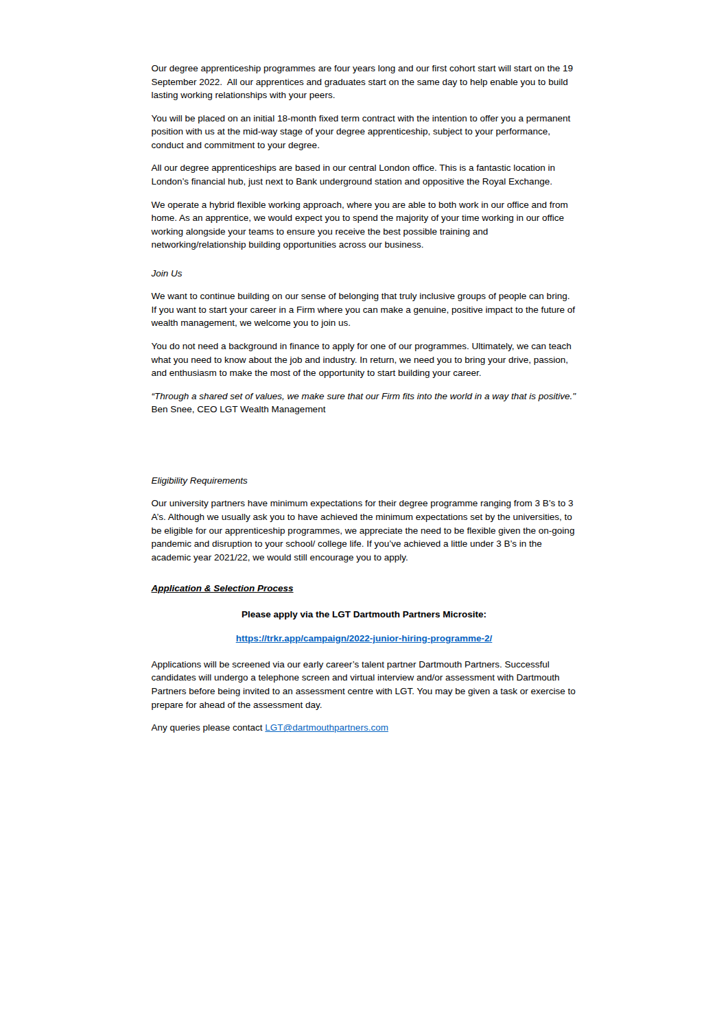Our degree apprenticeship programmes are four years long and our first cohort start will start on the 19 September 2022. All our apprentices and graduates start on the same day to help enable you to build lasting working relationships with your peers.
You will be placed on an initial 18-month fixed term contract with the intention to offer you a permanent position with us at the mid-way stage of your degree apprenticeship, subject to your performance, conduct and commitment to your degree.
All our degree apprenticeships are based in our central London office. This is a fantastic location in London’s financial hub, just next to Bank underground station and oppositive the Royal Exchange.
We operate a hybrid flexible working approach, where you are able to both work in our office and from home. As an apprentice, we would expect you to spend the majority of your time working in our office working alongside your teams to ensure you receive the best possible training and networking/relationship building opportunities across our business.
Join Us
We want to continue building on our sense of belonging that truly inclusive groups of people can bring. If you want to start your career in a Firm where you can make a genuine, positive impact to the future of wealth management, we welcome you to join us.
You do not need a background in finance to apply for one of our programmes. Ultimately, we can teach what you need to know about the job and industry. In return, we need you to bring your drive, passion, and enthusiasm to make the most of the opportunity to start building your career.
“Through a shared set of values, we make sure that our Firm fits into the world in a way that is positive."
Ben Snee, CEO LGT Wealth Management
Eligibility Requirements
Our university partners have minimum expectations for their degree programme ranging from 3 B’s to 3 A’s. Although we usually ask you to have achieved the minimum expectations set by the universities, to be eligible for our apprenticeship programmes, we appreciate the need to be flexible given the on-going pandemic and disruption to your school/ college life. If you’ve achieved a little under 3 B’s in the academic year 2021/22, we would still encourage you to apply.
Application & Selection Process
Please apply via the LGT Dartmouth Partners Microsite:
https://trkr.app/campaign/2022-junior-hiring-programme-2/
Applications will be screened via our early career’s talent partner Dartmouth Partners. Successful candidates will undergo a telephone screen and virtual interview and/or assessment with Dartmouth Partners before being invited to an assessment centre with LGT. You may be given a task or exercise to prepare for ahead of the assessment day.
Any queries please contact LGT@dartmouthpartners.com